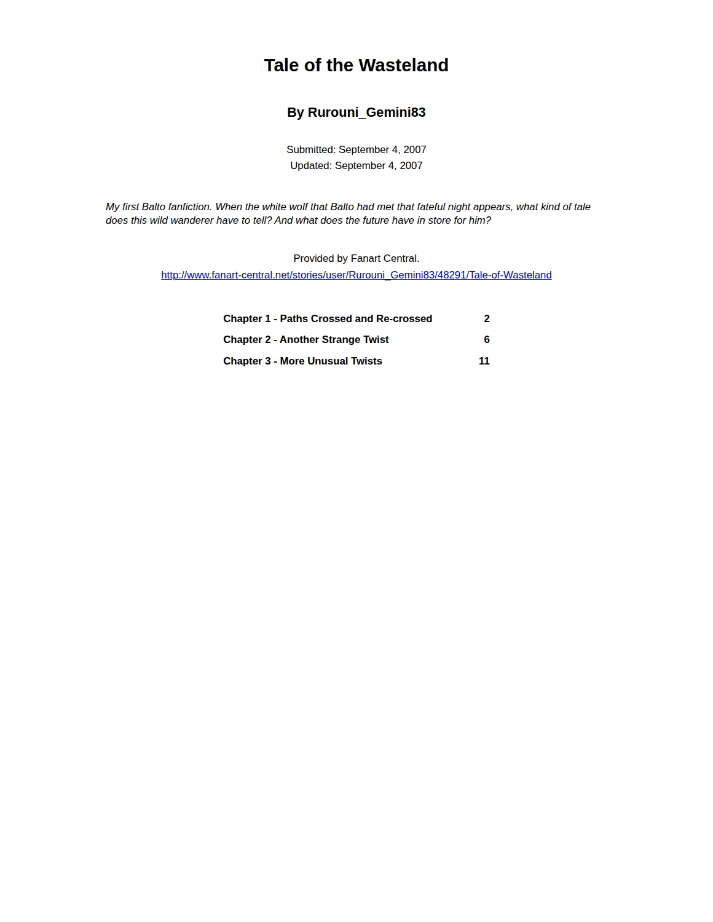Tale of the Wasteland
By Rurouni_Gemini83
Submitted: September 4, 2007
Updated: September 4, 2007
My first Balto fanfiction. When the white wolf that Balto had met that fateful night appears, what kind of tale does this wild wanderer have to tell? And what does the future have in store for him?
Provided by Fanart Central.
http://www.fanart-central.net/stories/user/Rurouni_Gemini83/48291/Tale-of-Wasteland
| Chapter 1 - Paths Crossed and Re-crossed | 2 |
| Chapter 2 - Another Strange Twist | 6 |
| Chapter 3 - More Unusual Twists | 11 |